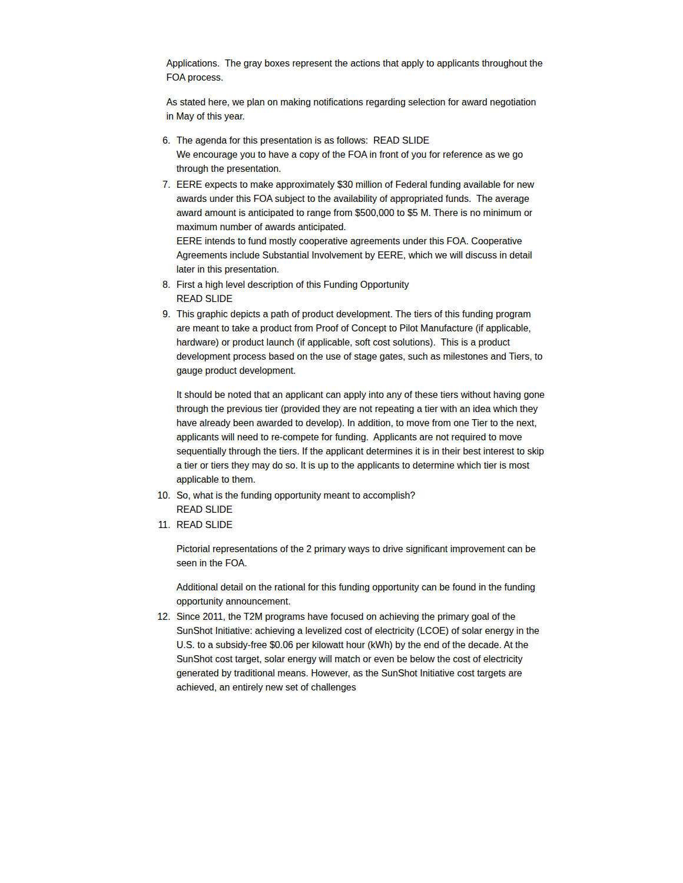Applications. The gray boxes represent the actions that apply to applicants throughout the FOA process.
As stated here, we plan on making notifications regarding selection for award negotiation in May of this year.
The agenda for this presentation is as follows: READ SLIDE
We encourage you to have a copy of the FOA in front of you for reference as we go through the presentation.
EERE expects to make approximately $30 million of Federal funding available for new awards under this FOA subject to the availability of appropriated funds. The average award amount is anticipated to range from $500,000 to $5 M. There is no minimum or maximum number of awards anticipated.
EERE intends to fund mostly cooperative agreements under this FOA. Cooperative Agreements include Substantial Involvement by EERE, which we will discuss in detail later in this presentation.
First a high level description of this Funding Opportunity
READ SLIDE
This graphic depicts a path of product development. The tiers of this funding program are meant to take a product from Proof of Concept to Pilot Manufacture (if applicable, hardware) or product launch (if applicable, soft cost solutions). This is a product development process based on the use of stage gates, such as milestones and Tiers, to gauge product development.
It should be noted that an applicant can apply into any of these tiers without having gone through the previous tier (provided they are not repeating a tier with an idea which they have already been awarded to develop). In addition, to move from one Tier to the next, applicants will need to re-compete for funding. Applicants are not required to move sequentially through the tiers. If the applicant determines it is in their best interest to skip a tier or tiers they may do so. It is up to the applicants to determine which tier is most applicable to them.
So, what is the funding opportunity meant to accomplish?
READ SLIDE
READ SLIDE
Pictorial representations of the 2 primary ways to drive significant improvement can be seen in the FOA.
Additional detail on the rational for this funding opportunity can be found in the funding opportunity announcement.
Since 2011, the T2M programs have focused on achieving the primary goal of the SunShot Initiative: achieving a levelized cost of electricity (LCOE) of solar energy in the U.S. to a subsidy-free $0.06 per kilowatt hour (kWh) by the end of the decade. At the SunShot cost target, solar energy will match or even be below the cost of electricity generated by traditional means. However, as the SunShot Initiative cost targets are achieved, an entirely new set of challenges